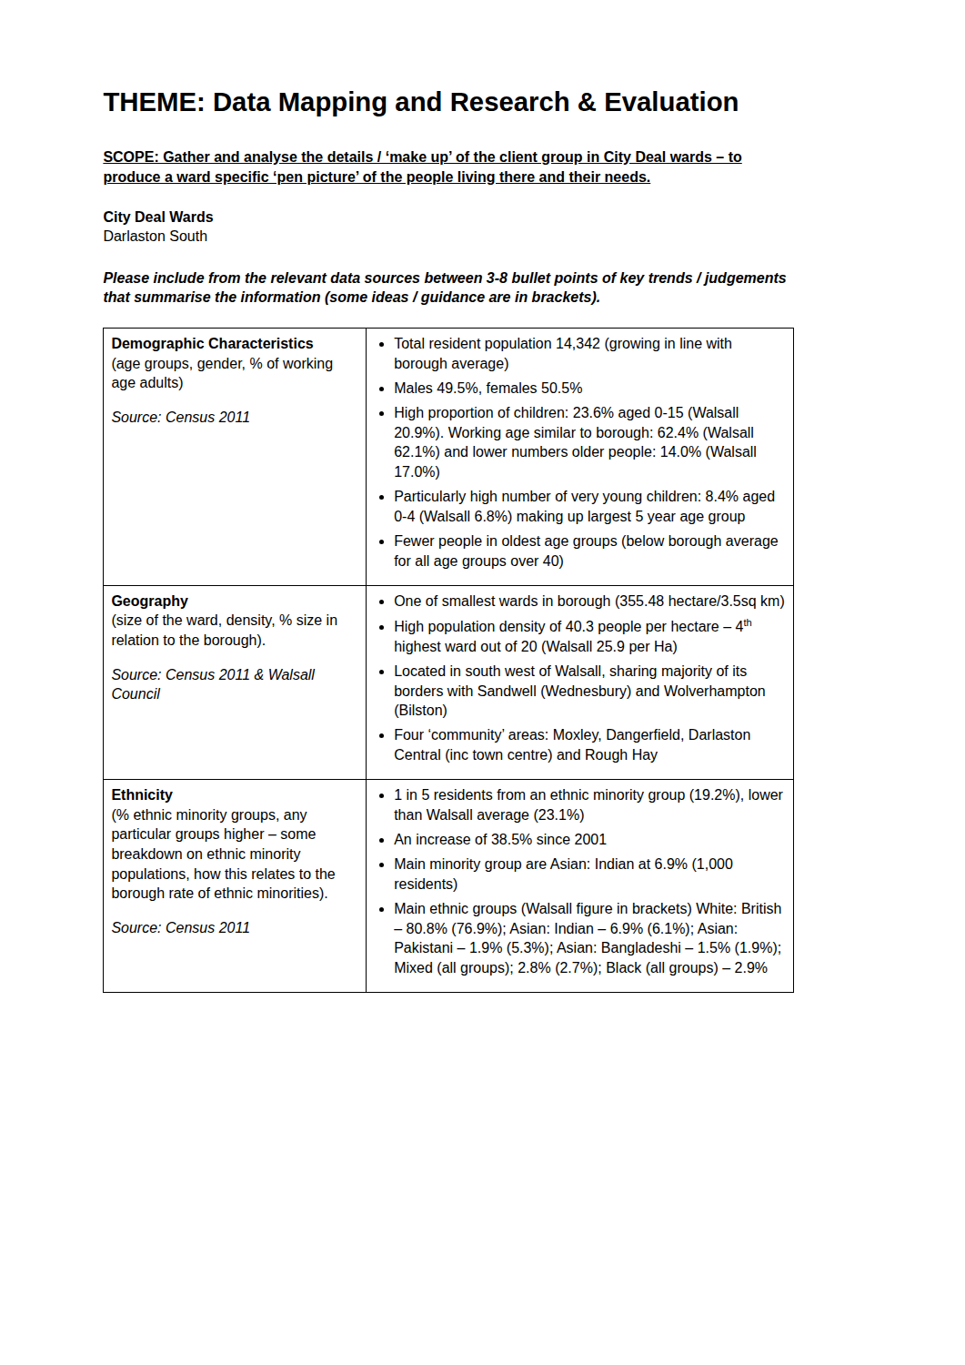THEME: Data Mapping and Research & Evaluation
SCOPE: Gather and analyse the details / ‘make up’ of the client group in City Deal wards – to produce a ward specific ‘pen picture’ of the people living there and their needs.
City Deal Wards
Darlaston South
Please include from the relevant data sources between 3-8 bullet points of key trends / judgements that summarise the information (some ideas / guidance are in brackets).
| Demographic Characteristics (age groups, gender, % of working age adults) Source: Census 2011 | Total resident population 14,342 (growing in line with borough average) Males 49.5%, females 50.5% High proportion of children: 23.6% aged 0-15 (Walsall 20.9%). Working age similar to borough: 62.4% (Walsall 62.1%) and lower numbers older people: 14.0% (Walsall 17.0%) Particularly high number of very young children: 8.4% aged 0-4 (Walsall 6.8%) making up largest 5 year age group Fewer people in oldest age groups (below borough average for all age groups over 40) |
| Geography (size of the ward, density, % size in relation to the borough). Source: Census 2011 & Walsall Council | One of smallest wards in borough (355.48 hectare/3.5sq km) High population density of 40.3 people per hectare – 4 th highest ward out of 20 (Walsall 25.9 per Ha) Located in south west of Walsall, sharing majority of its borders with Sandwell (Wednesbury) and Wolverhampton (Bilston) Four ‘community’ areas: Moxley, Dangerfield, Darlaston Central (inc town centre) and Rough Hay |
| Ethnicity (% ethnic minority groups, any particular groups higher – some breakdown on ethnic minority populations, how this relates to the borough rate of ethnic minorities). Source: Census 2011 | 1 in 5 residents from an ethnic minority group (19.2%), lower than Walsall average (23.1%) An increase of 38.5% since 2001 Main minority group are Asian: Indian at 6.9% (1,000 residents) Main ethnic groups (Walsall figure in brackets) White: British – 80.8% (76.9%); Asian: Indian – 6.9% (6.1%); Asian: Pakistani – 1.9% (5.3%); Asian: Bangladeshi – 1.5% (1.9%); Mixed (all groups); 2.8% (2.7%); Black (all groups) – 2.9% |